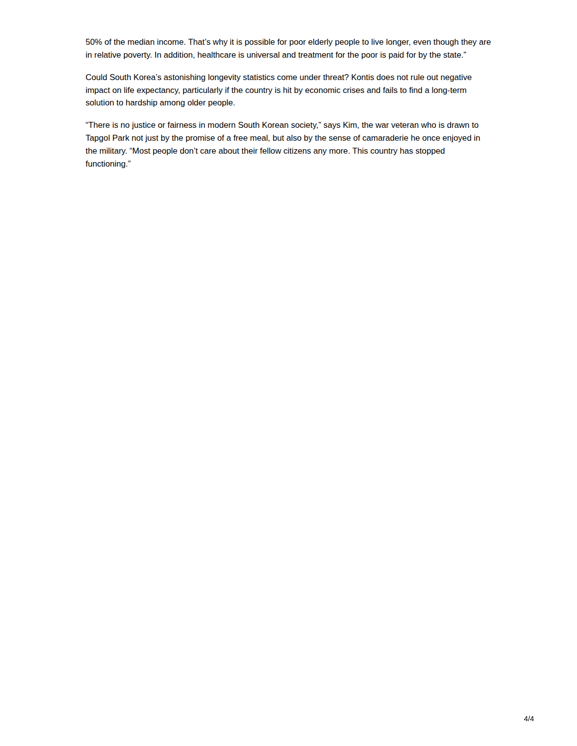50% of the median income. That’s why it is possible for poor elderly people to live longer, even though they are in relative poverty. In addition, healthcare is universal and treatment for the poor is paid for by the state.”
Could South Korea’s astonishing longevity statistics come under threat? Kontis does not rule out negative impact on life expectancy, particularly if the country is hit by economic crises and fails to find a long-term solution to hardship among older people.
“There is no justice or fairness in modern South Korean society,” says Kim, the war veteran who is drawn to Tapgol Park not just by the promise of a free meal, but also by the sense of camaraderie he once enjoyed in the military. “Most people don’t care about their fellow citizens any more. This country has stopped functioning.”
4/4